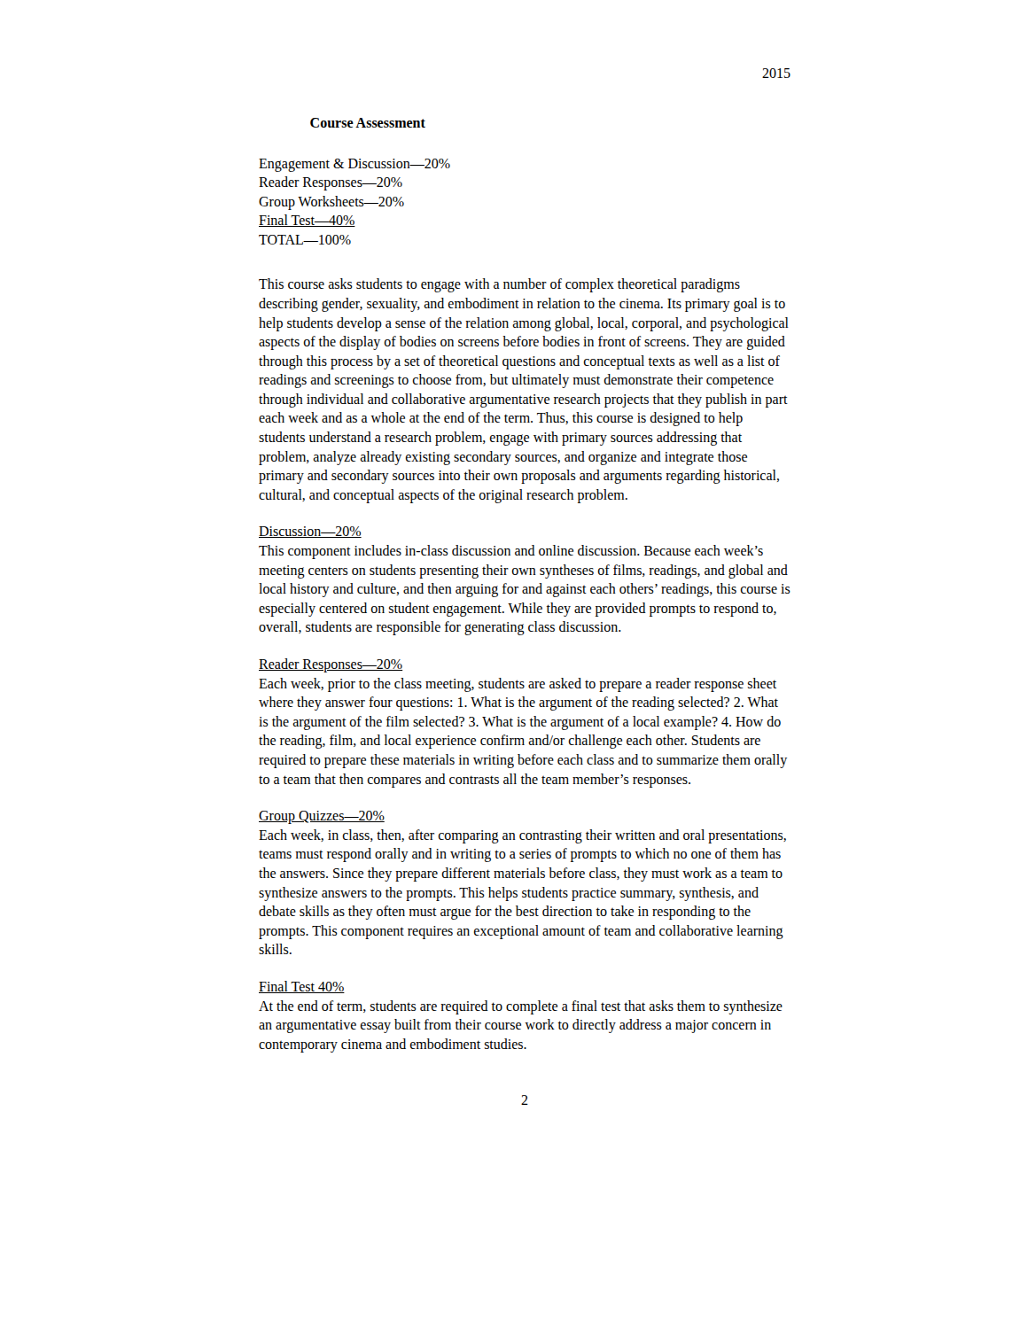2015
Course Assessment
Engagement & Discussion—20%
Reader Responses—20%
Group Worksheets—20%
Final Test—40%
TOTAL—100%
This course asks students to engage with a number of complex theoretical paradigms describing gender, sexuality, and embodiment in relation to the cinema. Its primary goal is to help students develop a sense of the relation among global, local, corporal, and psychological aspects of the display of bodies on screens before bodies in front of screens. They are guided through this process by a set of theoretical questions and conceptual texts as well as a list of readings and screenings to choose from, but ultimately must demonstrate their competence through individual and collaborative argumentative research projects that they publish in part each week and as a whole at the end of the term. Thus, this course is designed to help students understand a research problem, engage with primary sources addressing that problem, analyze already existing secondary sources, and organize and integrate those primary and secondary sources into their own proposals and arguments regarding historical, cultural, and conceptual aspects of the original research problem.
Discussion—20%
This component includes in-class discussion and online discussion. Because each week’s meeting centers on students presenting their own syntheses of films, readings, and global and local history and culture, and then arguing for and against each others’ readings, this course is especially centered on student engagement. While they are provided prompts to respond to, overall, students are responsible for generating class discussion.
Reader Responses—20%
Each week, prior to the class meeting, students are asked to prepare a reader response sheet where they answer four questions: 1. What is the argument of the reading selected? 2. What is the argument of the film selected? 3. What is the argument of a local example? 4. How do the reading, film, and local experience confirm and/or challenge each other. Students are required to prepare these materials in writing before each class and to summarize them orally to a team that then compares and contrasts all the team member’s responses.
Group Quizzes—20%
Each week, in class, then, after comparing an contrasting their written and oral presentations, teams must respond orally and in writing to a series of prompts to which no one of them has the answers. Since they prepare different materials before class, they must work as a team to synthesize answers to the prompts. This helps students practice summary, synthesis, and debate skills as they often must argue for the best direction to take in responding to the prompts. This component requires an exceptional amount of team and collaborative learning skills.
Final Test 40%
At the end of term, students are required to complete a final test that asks them to synthesize an argumentative essay built from their course work to directly address a major concern in contemporary cinema and embodiment studies.
2